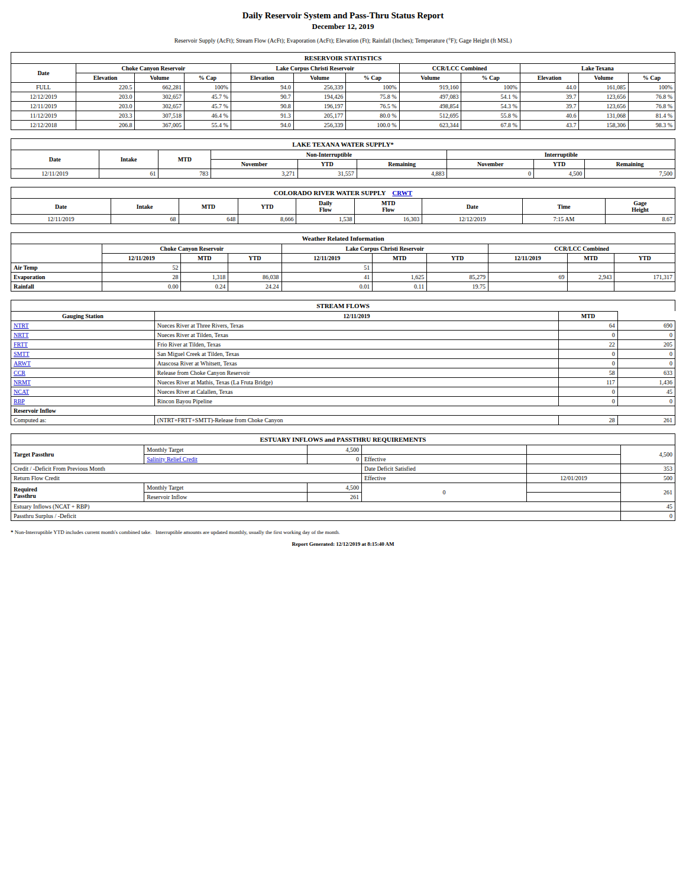Daily Reservoir System and Pass-Thru Status Report
December 12, 2019
Reservoir Supply (AcFt); Stream Flow (AcFt); Evaporation (AcFt); Elevation (Ft); Rainfall (Inches); Temperature (°F); Gage Height (ft MSL)
RESERVOIR STATISTICS
| Date | Choke Canyon Reservoir | Lake Corpus Christi Reservoir | CCR/LCC Combined | Lake Texana |
| --- | --- | --- | --- | --- |
| Elevation | Volume | % Cap | Elevation | Volume | % Cap | Volume | % Cap | Elevation | Volume | % Cap |
| FULL | 220.5 | 662,281 | 100% | 94.0 | 256,339 | 100% | 919,160 | 100% | 44.0 | 161,085 | 100% |
| 12/12/2019 | 203.0 | 302,657 | 45.7 % | 90.7 | 194,426 | 75.8 % | 497,083 | 54.1 % | 39.7 | 123,656 | 76.8 % |
| 12/11/2019 | 203.0 | 302,657 | 45.7 % | 90.8 | 196,197 | 76.5 % | 498,854 | 54.3 % | 39.7 | 123,656 | 76.8 % |
| 11/12/2019 | 203.3 | 307,518 | 46.4 % | 91.3 | 205,177 | 80.0 % | 512,695 | 55.8 % | 40.6 | 131,068 | 81.4 % |
| 12/12/2018 | 206.8 | 367,005 | 55.4 % | 94.0 | 256,339 | 100.0 % | 623,344 | 67.8 % | 43.7 | 158,306 | 98.3 % |
LAKE TEXANA WATER SUPPLY*
| Date | Intake | MTD | Non-Interruptible | Interruptible |
| --- | --- | --- | --- | --- |
| November | YTD | Remaining | November | YTD | Remaining |
| 12/11/2019 | 61 | 783 | 3,271 | 31,557 | 4,883 | 0 | 4,500 | 7,500 |
COLORADO RIVER WATER SUPPLY CRWT
| Date | Intake | MTD | YTD | Daily Flow | MTD Flow | Date | Time | Gage Height |
| --- | --- | --- | --- | --- | --- | --- | --- | --- |
| 12/11/2019 | 68 | 648 | 8,666 | 1,538 | 16,303 | 12/12/2019 | 7:15 AM | 8.67 |
Weather Related Information
| | Choke Canyon Reservoir | Lake Corpus Christi Reservoir | CCR/LCC Combined |
| --- | --- | --- | --- |
| 12/11/2019 | MTD | YTD | 12/11/2019 | MTD | YTD | 12/11/2019 | MTD | YTD |
| Air Temp | 52 | | | 51 | | | | | |
| Evaporation | 28 | 1,318 | 86,038 | 41 | 1,625 | 85,279 | 69 | 2,943 | 171,317 |
| Rainfall | 0.00 | 0.24 | 24.24 | 0.01 | 0.11 | 19.75 | | | |
STREAM FLOWS
| Gauging Station | 12/11/2019 | MTD |
| --- | --- | --- |
| NTRT | Nueces River at Three Rivers, Texas | 64 | 690 |
| NRTT | Nueces River at Tilden, Texas | 0 | 0 |
| FRTT | Frio River at Tilden, Texas | 22 | 205 |
| SMTT | San Miguel Creek at Tilden, Texas | 0 | 0 |
| ARWT | Atascosa River at Whitsett, Texas | 0 | 0 |
| CCR | Release from Choke Canyon Reservoir | 58 | 633 |
| NRMT | Nueces River at Mathis, Texas (La Fruta Bridge) | 117 | 1,436 |
| NCAT | Nueces River at Calallen, Texas | 0 | 45 |
| RBP | Rincon Bayou Pipeline | 0 | 0 |
| Reservoir Inflow |
| Computed as: | (NTRT+FRTT+SMTT)-Release from Choke Canyon | 28 | 261 |
ESTUARY INFLOWS and PASSTHRU REQUIREMENTS
| Target Passthru | Monthly Target | 4,500 | | | 4,500 |
| Salinity Relief Credit | 0 | Effective | |
| Credit / -Deficit From Previous Month | Date Deficit Satisfied | | 353 |
| Return Flow Credit | Effective | 12/01/2019 | 500 |
| Required Passthru | Monthly Target | 4,500 | 0 | | 261 |
| Reservoir Inflow | 261 | |
| Estuary Inflows (NCAT + RBP) | 45 |
| Passthru Surplus / -Deficit | 0 |
* Non-Interruptible YTD includes current month's combined take. Interruptible amounts are updated monthly, usually the first working day of the month.
Report Generated: 12/12/2019 at 8:15:40 AM